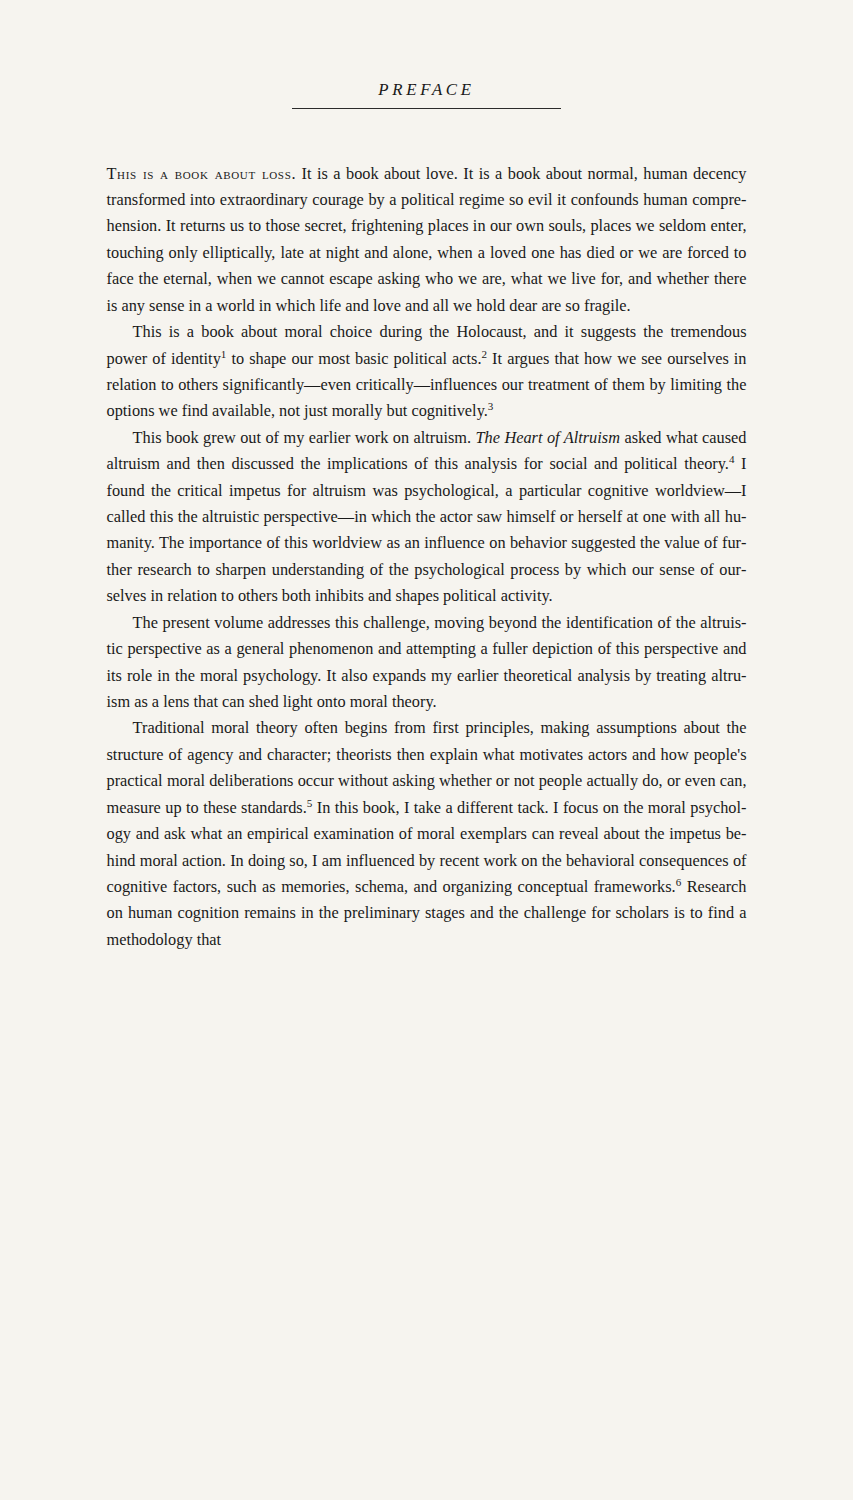PREFACE
This is a book about loss. It is a book about love. It is a book about normal, human decency transformed into extraordinary courage by a political regime so evil it confounds human comprehension. It returns us to those secret, frightening places in our own souls, places we seldom enter, touching only elliptically, late at night and alone, when a loved one has died or we are forced to face the eternal, when we cannot escape asking who we are, what we live for, and whether there is any sense in a world in which life and love and all we hold dear are so fragile.
This is a book about moral choice during the Holocaust, and it suggests the tremendous power of identity1 to shape our most basic political acts.2 It argues that how we see ourselves in relation to others significantly—even critically—influences our treatment of them by limiting the options we find available, not just morally but cognitively.3
This book grew out of my earlier work on altruism. The Heart of Altruism asked what caused altruism and then discussed the implications of this analysis for social and political theory.4 I found the critical impetus for altruism was psychological, a particular cognitive worldview—I called this the altruistic perspective—in which the actor saw himself or herself at one with all humanity. The importance of this worldview as an influence on behavior suggested the value of further research to sharpen understanding of the psychological process by which our sense of ourselves in relation to others both inhibits and shapes political activity.
The present volume addresses this challenge, moving beyond the identification of the altruistic perspective as a general phenomenon and attempting a fuller depiction of this perspective and its role in the moral psychology. It also expands my earlier theoretical analysis by treating altruism as a lens that can shed light onto moral theory.
Traditional moral theory often begins from first principles, making assumptions about the structure of agency and character; theorists then explain what motivates actors and how people's practical moral deliberations occur without asking whether or not people actually do, or even can, measure up to these standards.5 In this book, I take a different tack. I focus on the moral psychology and ask what an empirical examination of moral exemplars can reveal about the impetus behind moral action. In doing so, I am influenced by recent work on the behavioral consequences of cognitive factors, such as memories, schema, and organizing conceptual frameworks.6 Research on human cognition remains in the preliminary stages and the challenge for scholars is to find a methodology that